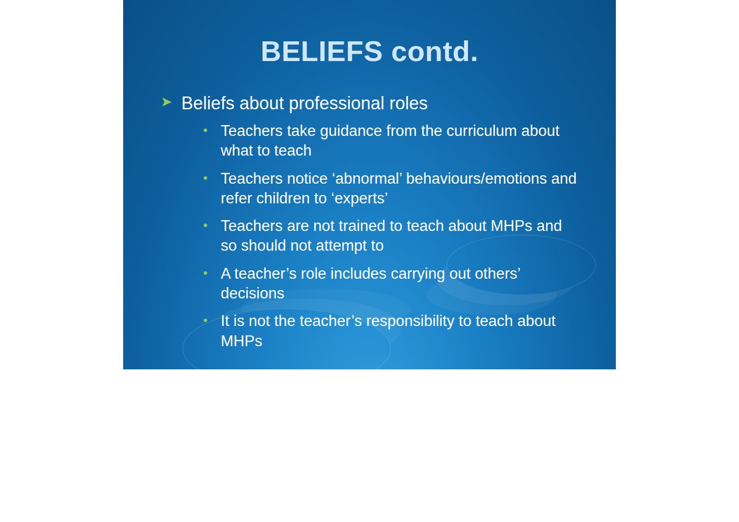BELIEFS contd.
Beliefs about professional roles
Teachers take guidance from the curriculum about what to teach
Teachers notice ‘abnormal’ behaviours/emotions and refer children to ‘experts’
Teachers are not trained to teach about MHPs and so should not attempt to
A teacher’s role includes carrying out others’ decisions
It is not the teacher’s responsibility to teach about MHPs